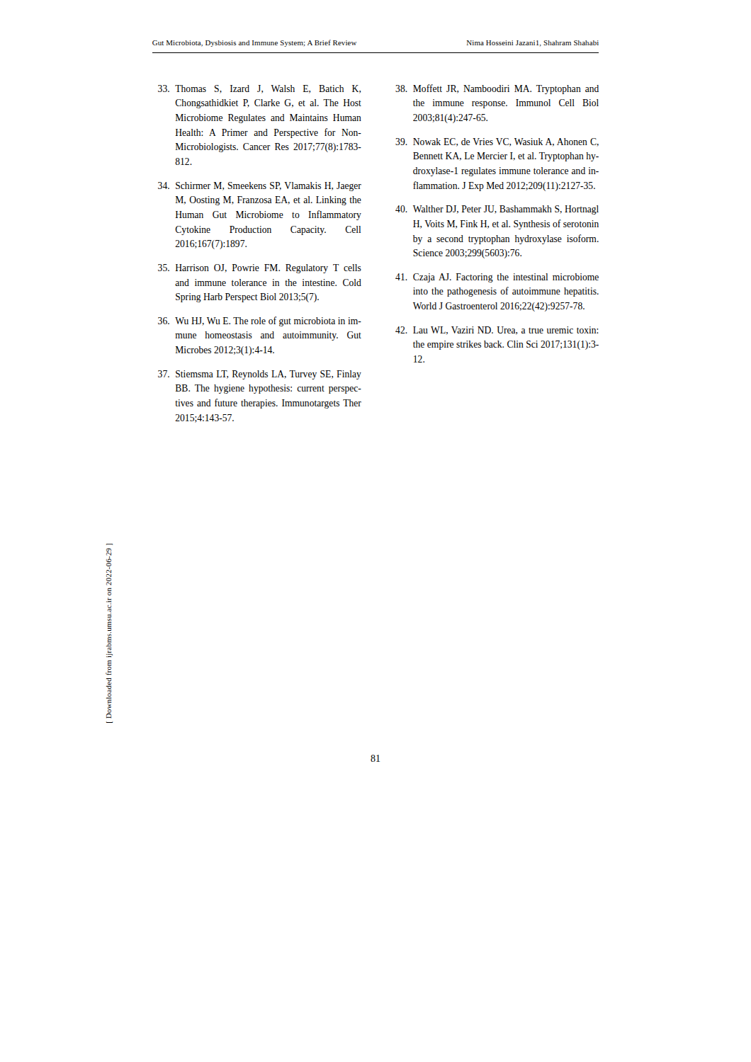Gut Microbiota, Dysbiosis and Immune System; A Brief Review Nima Hosseini Jazani1, Shahram Shahabi
33. Thomas S, Izard J, Walsh E, Batich K, Chongsathidkiet P, Clarke G, et al. The Host Microbiome Regulates and Maintains Human Health: A Primer and Perspective for Non-Microbiologists. Cancer Res 2017;77(8):1783-812.
34. Schirmer M, Smeekens SP, Vlamakis H, Jaeger M, Oosting M, Franzosa EA, et al. Linking the Human Gut Microbiome to Inflammatory Cytokine Production Capacity. Cell 2016;167(7):1897.
35. Harrison OJ, Powrie FM. Regulatory T cells and immune tolerance in the intestine. Cold Spring Harb Perspect Biol 2013;5(7).
36. Wu HJ, Wu E. The role of gut microbiota in immune homeostasis and autoimmunity. Gut Microbes 2012;3(1):4-14.
37. Stiemsma LT, Reynolds LA, Turvey SE, Finlay BB. The hygiene hypothesis: current perspectives and future therapies. Immunotargets Ther 2015;4:143-57.
38. Moffett JR, Namboodiri MA. Tryptophan and the immune response. Immunol Cell Biol 2003;81(4):247-65.
39. Nowak EC, de Vries VC, Wasiuk A, Ahonen C, Bennett KA, Le Mercier I, et al. Tryptophan hydroxylase-1 regulates immune tolerance and inflammation. J Exp Med 2012;209(11):2127-35.
40. Walther DJ, Peter JU, Bashammakh S, Hortnagl H, Voits M, Fink H, et al. Synthesis of serotonin by a second tryptophan hydroxylase isoform. Science 2003;299(5603):76.
41. Czaja AJ. Factoring the intestinal microbiome into the pathogenesis of autoimmune hepatitis. World J Gastroenterol 2016;22(42):9257-78.
42. Lau WL, Vaziri ND. Urea, a true uremic toxin: the empire strikes back. Clin Sci 2017;131(1):3-12.
[ Downloaded from ijrabms.umsu.ac.ir on 2022-06-29 ]
81